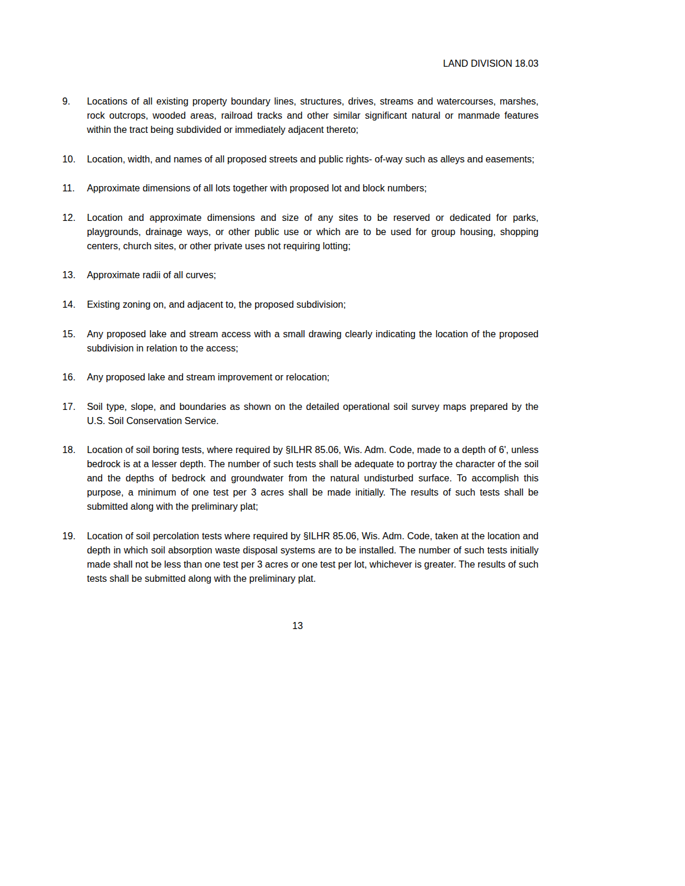LAND DIVISION 18.03
9. Locations of all existing property boundary lines, structures, drives, streams and watercourses, marshes, rock outcrops, wooded areas, railroad tracks and other similar significant natural or manmade features within the tract being subdivided or immediately adjacent thereto;
10. Location, width, and names of all proposed streets and public rights- of-way such as alleys and easements;
11. Approximate dimensions of all lots together with proposed lot and block numbers;
12. Location and approximate dimensions and size of any sites to be reserved or dedicated for parks, playgrounds, drainage ways, or other public use or which are to be used for group housing, shopping centers, church sites, or other private uses not requiring lotting;
13. Approximate radii of all curves;
14. Existing zoning on, and adjacent to, the proposed subdivision;
15. Any proposed lake and stream access with a small drawing clearly indicating the location of the proposed subdivision in relation to the access;
16. Any proposed lake and stream improvement or relocation;
17. Soil type, slope, and boundaries as shown on the detailed operational soil survey maps prepared by the U.S. Soil Conservation Service.
18. Location of soil boring tests, where required by §ILHR 85.06, Wis. Adm. Code, made to a depth of 6', unless bedrock is at a lesser depth. The number of such tests shall be adequate to portray the character of the soil and the depths of bedrock and groundwater from the natural undisturbed surface. To accomplish this purpose, a minimum of one test per 3 acres shall be made initially. The results of such tests shall be submitted along with the preliminary plat;
19. Location of soil percolation tests where required by §ILHR 85.06, Wis. Adm. Code, taken at the location and depth in which soil absorption waste disposal systems are to be installed. The number of such tests initially made shall not be less than one test per 3 acres or one test per lot, whichever is greater. The results of such tests shall be submitted along with the preliminary plat.
13